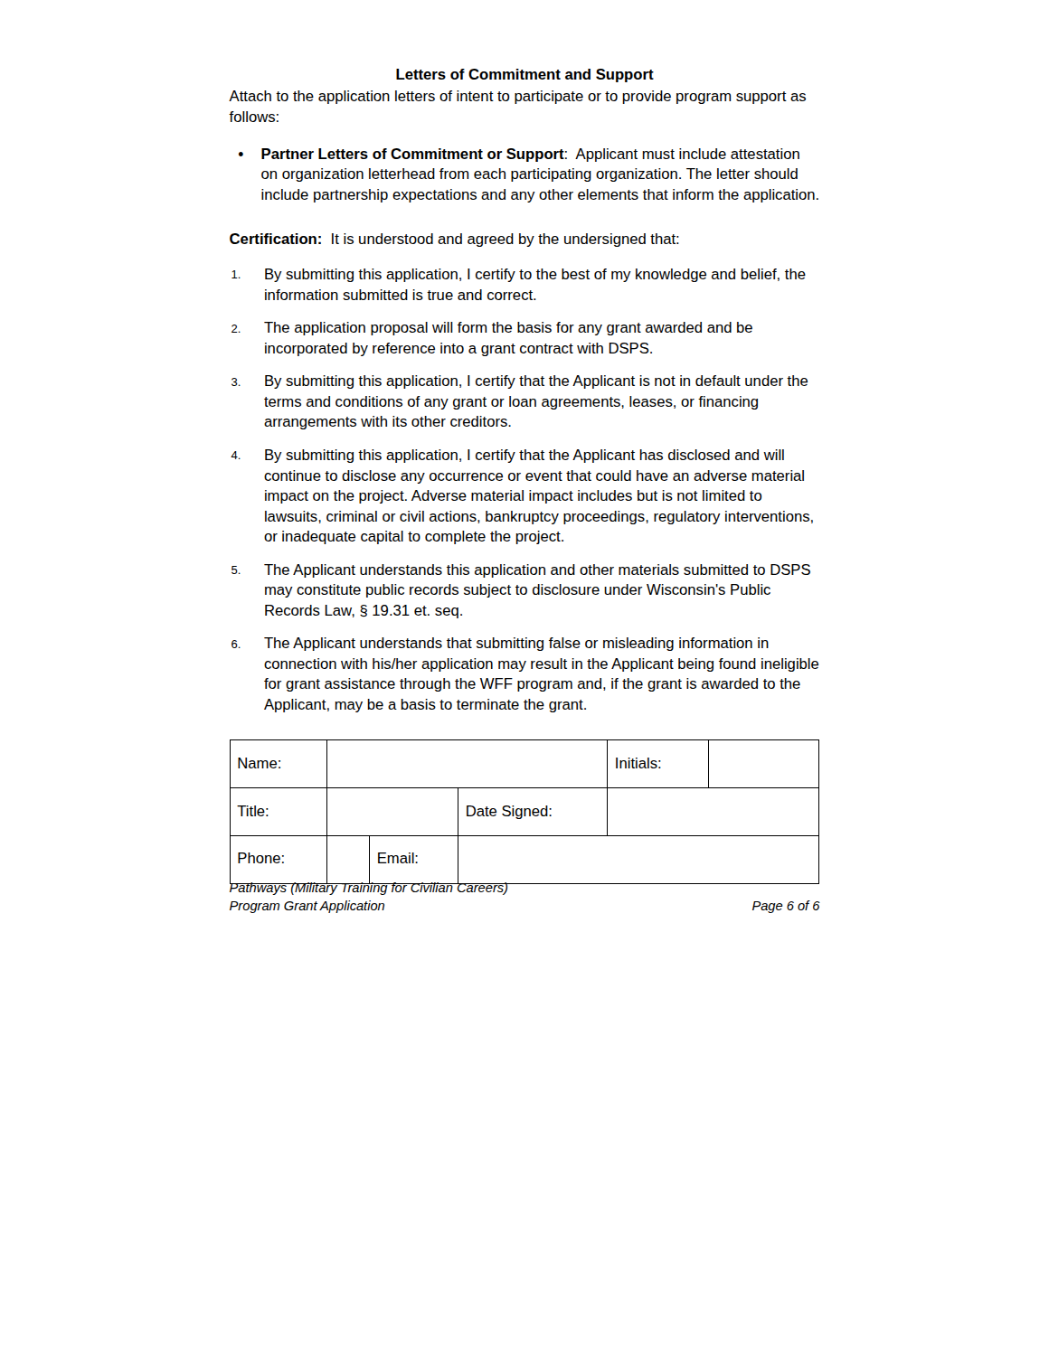Letters of Commitment and Support
Attach to the application letters of intent to participate or to provide program support as follows:
Partner Letters of Commitment or Support: Applicant must include attestation on organization letterhead from each participating organization. The letter should include partnership expectations and any other elements that inform the application.
Certification: It is understood and agreed by the undersigned that:
By submitting this application, I certify to the best of my knowledge and belief, the information submitted is true and correct.
The application proposal will form the basis for any grant awarded and be incorporated by reference into a grant contract with DSPS.
By submitting this application, I certify that the Applicant is not in default under the terms and conditions of any grant or loan agreements, leases, or financing arrangements with its other creditors.
By submitting this application, I certify that the Applicant has disclosed and will continue to disclose any occurrence or event that could have an adverse material impact on the project. Adverse material impact includes but is not limited to lawsuits, criminal or civil actions, bankruptcy proceedings, regulatory interventions, or inadequate capital to complete the project.
The Applicant understands this application and other materials submitted to DSPS may constitute public records subject to disclosure under Wisconsin's Public Records Law, § 19.31 et. seq.
The Applicant understands that submitting false or misleading information in connection with his/her application may result in the Applicant being found ineligible for grant assistance through the WFF program and, if the grant is awarded to the Applicant, may be a basis to terminate the grant.
| Name: | | Initials: | |
| Title: | | Date Signed: | |
| Phone: | | Email: | |
Pathways (Military Training for Civilian Careers)
Program Grant Application
Page 6 of 6